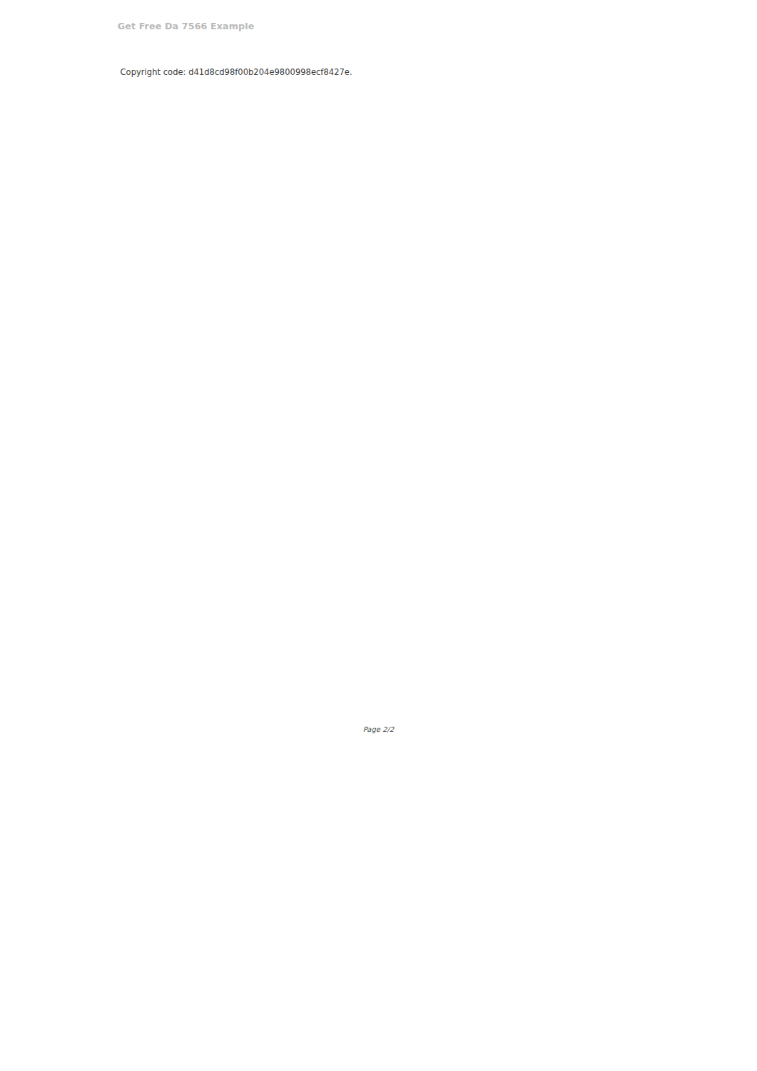Get Free Da 7566 Example
Copyright code: d41d8cd98f00b204e9800998ecf8427e.
Page 2/2